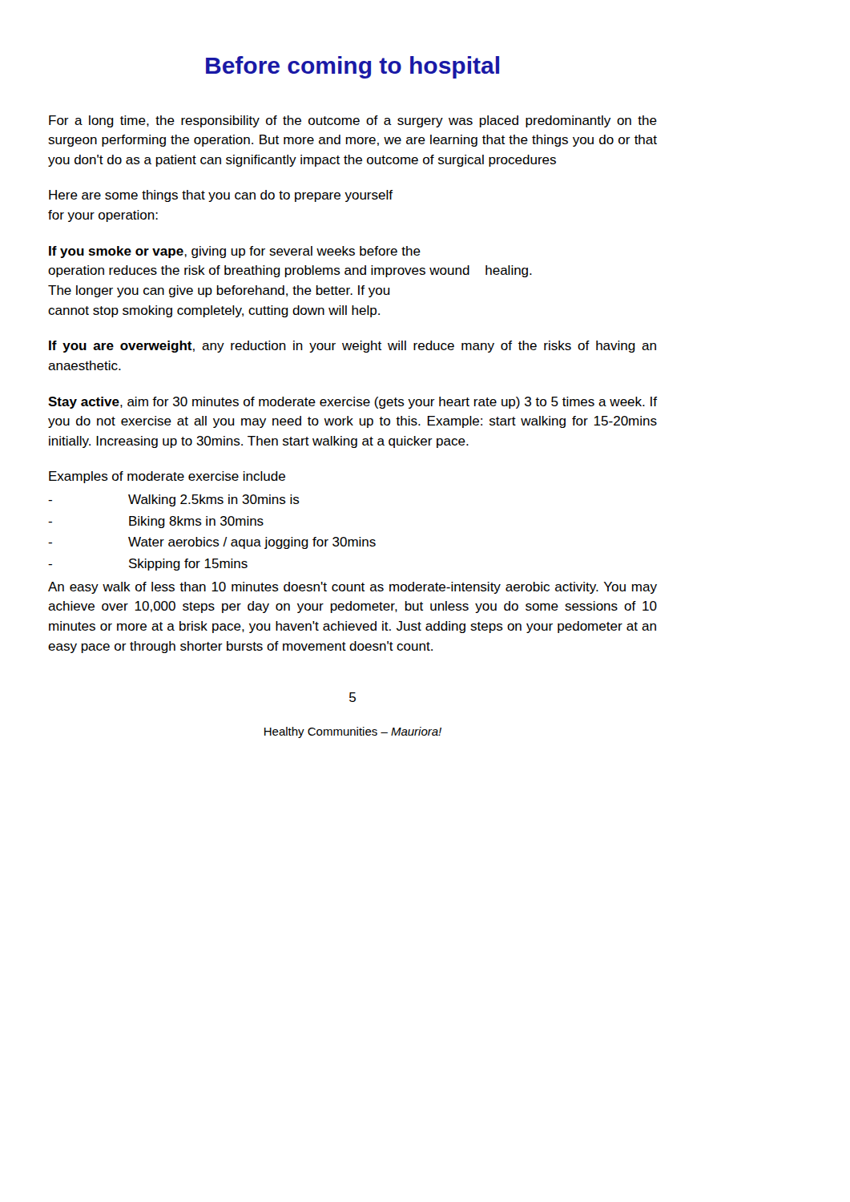Before coming to hospital
For a long time, the responsibility of the outcome of a surgery was placed predominantly on the surgeon performing the operation. But more and more, we are learning that the things you do or that you don't do as a patient can significantly impact the outcome of surgical procedures
Here are some things that you can do to prepare yourself
for your operation:
If you smoke or vape, giving up for several weeks before the
operation reduces the risk of breathing problems and improves wound healing.
The longer you can give up beforehand, the better. If you
cannot stop smoking completely, cutting down will help.
If you are overweight, any reduction in your weight will reduce many of the risks of having an anaesthetic.
Stay active, aim for 30 minutes of moderate exercise (gets your heart rate up) 3 to 5 times a week. If you do not exercise at all you may need to work up to this. Example: start walking for 15-20mins initially. Increasing up to 30mins. Then start walking at a quicker pace.
Examples of moderate exercise include
Walking 2.5kms in 30mins is
Biking 8kms in 30mins
Water aerobics / aqua jogging for 30mins
Skipping for 15mins
An easy walk of less than 10 minutes doesn't count as moderate-intensity aerobic activity. You may achieve over 10,000 steps per day on your pedometer, but unless you do some sessions of 10 minutes or more at a brisk pace, you haven't achieved it. Just adding steps on your pedometer at an easy pace or through shorter bursts of movement doesn't count.
5
Healthy Communities – Mauriora!